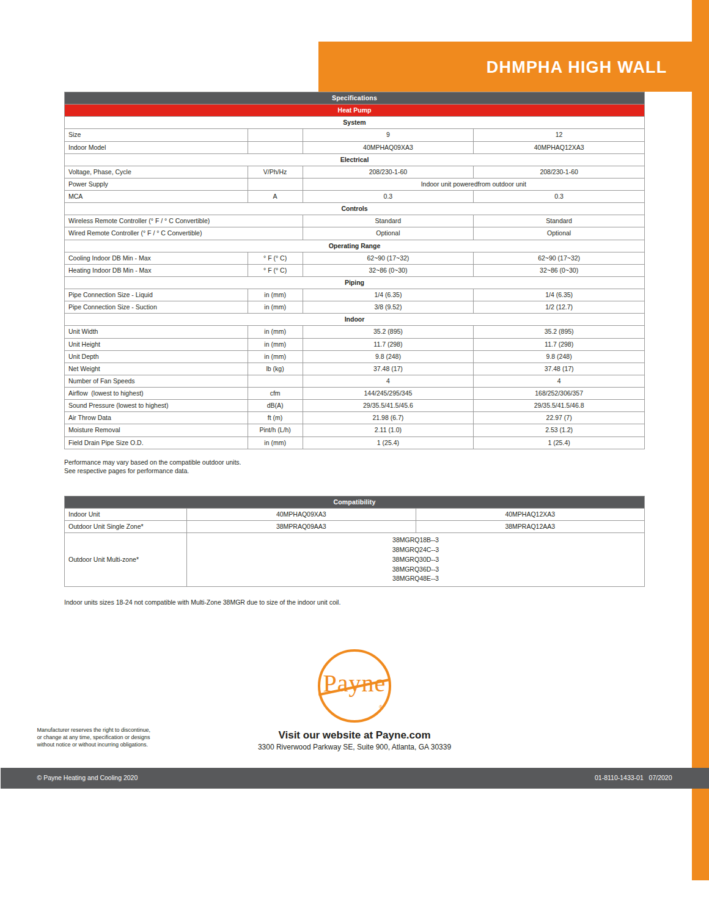DHMPHA HIGH WALL
| Specifications |
| Heat Pump |
| System |
| Size | | 9 | 12 |
| Indoor Model | | 40MPHAQ09XA3 | 40MPHAQ12XA3 |
| Electrical |
| Voltage, Phase, Cycle | V/Ph/Hz | 208/230-1-60 | 208/230-1-60 |
| Power Supply | | Indoor unit poweredfrom outdoor unit |
| MCA | A | 0.3 | 0.3 |
| Controls |
| Wireless Remote Controller (° F / ° C Convertible) | Standard | Standard |
| Wired Remote Controller (° F / ° C Convertible) | Optional | Optional |
| Operating Range |
| Cooling Indoor DB Min - Max | ° F (° C) | 62~90 (17~32) | 62~90 (17~32) |
| Heating Indoor DB Min - Max | ° F (° C) | 32~86 (0~30) | 32~86 (0~30) |
| Piping |
| Pipe Connection Size - Liquid | in (mm) | 1/4 (6.35) | 1/4 (6.35) |
| Pipe Connection Size - Suction | in (mm) | 3/8 (9.52) | 1/2 (12.7) |
| Indoor |
| Unit Width | in (mm) | 35.2 (895) | 35.2 (895) |
| Unit Height | in (mm) | 11.7 (298) | 11.7 (298) |
| Unit Depth | in (mm) | 9.8 (248) | 9.8 (248) |
| Net Weight | lb (kg) | 37.48 (17) | 37.48 (17) |
| Number of Fan Speeds | | 4 | 4 |
| Airflow (lowest to highest) | cfm | 144/245/295/345 | 168/252/306/357 |
| Sound Pressure (lowest to highest) | dB(A) | 29/35.5/41.5/45.6 | 29/35.5/41.5/46.8 |
| Air Throw Data | ft (m) | 21.98 (6.7) | 22.97 (7) |
| Moisture Removal | Pint/h (L/h) | 2.11 (1.0) | 2.53 (1.2) |
| Field Drain Pipe Size O.D. | in (mm) | 1 (25.4) | 1 (25.4) |
Performance may vary based on the compatible outdoor units.
See respective pages for performance data.
| Compatibility |
| Indoor Unit | 40MPHAQ09XA3 | 40MPHAQ12XA3 |
| Outdoor Unit Single Zone* | 38MPRAQ09AA3 | 38MPRAQ12AA3 |
| Outdoor Unit Multi-zone* | 38MGRQ18B--3 38MGRQ24C--3 38MGRQ30D--3 38MGRQ36D--3 38MGRQ48E--3 |
Indoor units sizes 18-24 not compatible with Multi-Zone 38MGR due to size of the indoor unit coil.
Payne
®
Visit our website at Payne.com
3300 Riverwood Parkway SE, Suite 900, Atlanta, GA 30339
Manufacturer reserves the right to discontinue,
or change at any time, specification or designs
without notice or without incurring obligations.
© Payne Heating and Cooling 2020
01-8110-1433-01 07/2020